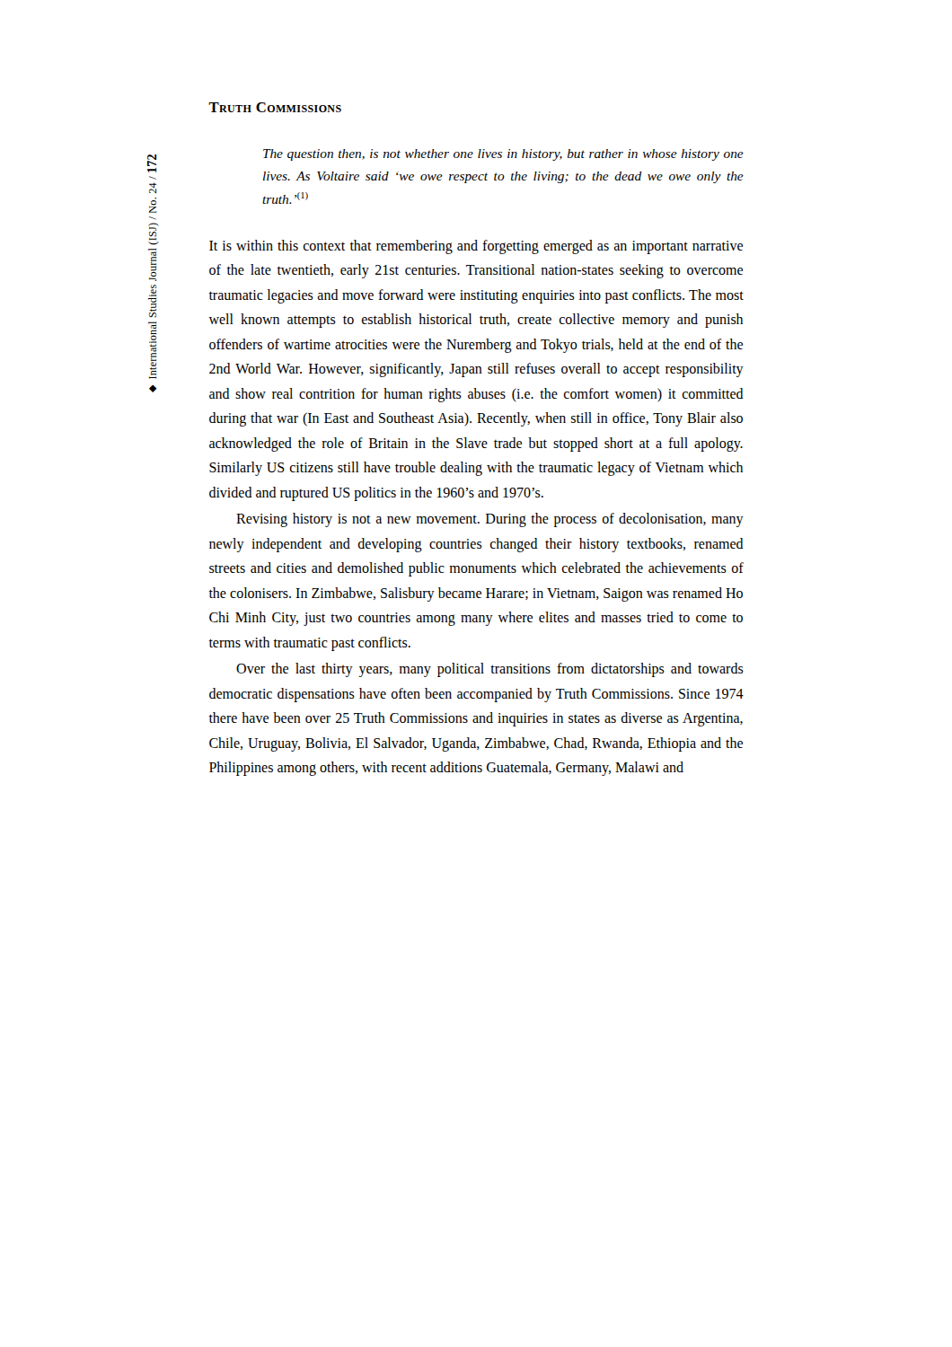◆ International Studies Journal (ISJ) / No. 24 / 172
Truth Commissions
The question then, is not whether one lives in history, but rather in whose history one lives. As Voltaire said ‘we owe respect to the living; to the dead we owe only the truth.’(1)
It is within this context that remembering and forgetting emerged as an important narrative of the late twentieth, early 21st centuries. Transitional nation-states seeking to overcome traumatic legacies and move forward were instituting enquiries into past conflicts. The most well known attempts to establish historical truth, create collective memory and punish offenders of wartime atrocities were the Nuremberg and Tokyo trials, held at the end of the 2nd World War. However, significantly, Japan still refuses overall to accept responsibility and show real contrition for human rights abuses (i.e. the comfort women) it committed during that war (In East and Southeast Asia). Recently, when still in office, Tony Blair also acknowledged the role of Britain in the Slave trade but stopped short at a full apology. Similarly US citizens still have trouble dealing with the traumatic legacy of Vietnam which divided and ruptured US politics in the 1960’s and 1970’s.
Revising history is not a new movement. During the process of decolonisation, many newly independent and developing countries changed their history textbooks, renamed streets and cities and demolished public monuments which celebrated the achievements of the colonisers. In Zimbabwe, Salisbury became Harare; in Vietnam, Saigon was renamed Ho Chi Minh City, just two countries among many where elites and masses tried to come to terms with traumatic past conflicts.
Over the last thirty years, many political transitions from dictatorships and towards democratic dispensations have often been accompanied by Truth Commissions. Since 1974 there have been over 25 Truth Commissions and inquiries in states as diverse as Argentina, Chile, Uruguay, Bolivia, El Salvador, Uganda, Zimbabwe, Chad, Rwanda, Ethiopia and the Philippines among others, with recent additions Guatemala, Germany, Malawi and